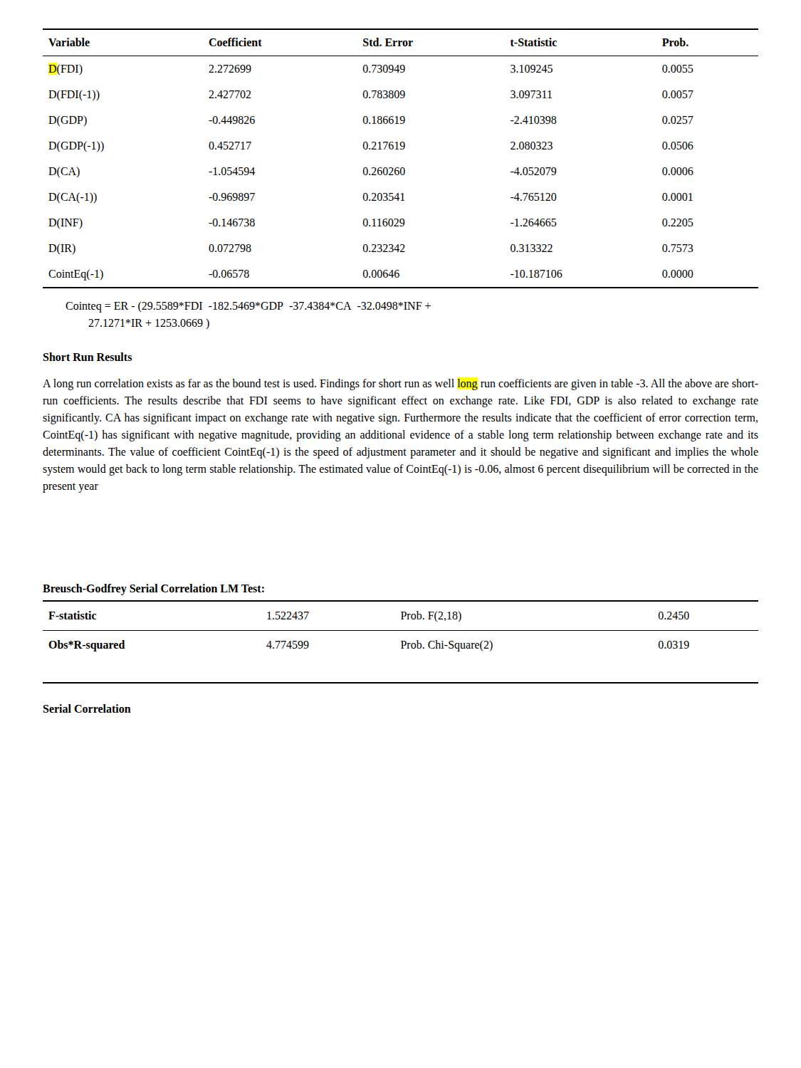| Variable | Coefficient | Std. Error | t-Statistic | Prob. |
| --- | --- | --- | --- | --- |
| D (FDI) | 2.272699 | 0.730949 | 3.109245 | 0.0055 |
| D(FDI(-1)) | 2.427702 | 0.783809 | 3.097311 | 0.0057 |
| D(GDP) | -0.449826 | 0.186619 | -2.410398 | 0.0257 |
| D(GDP(-1)) | 0.452717 | 0.217619 | 2.080323 | 0.0506 |
| D(CA) | -1.054594 | 0.260260 | -4.052079 | 0.0006 |
| D(CA(-1)) | -0.969897 | 0.203541 | -4.765120 | 0.0001 |
| D(INF) | -0.146738 | 0.116029 | -1.264665 | 0.2205 |
| D(IR) | 0.072798 | 0.232342 | 0.313322 | 0.7573 |
| CointEq(-1) | -0.06578 | 0.00646 | -10.187106 | 0.0000 |
Cointeq = ER - (29.5589*FDI -182.5469*GDP -37.4384*CA -32.0498*INF +
27.1271*IR + 1253.0669 )
Short Run Results
A long run correlation exists as far as the bound test is used. Findings for short run as well long run coefficients are given in table -3. All the above are short-run coefficients. The results describe that FDI seems to have significant effect on exchange rate. Like FDI, GDP is also related to exchange rate significantly. CA has significant impact on exchange rate with negative sign. Furthermore the results indicate that the coefficient of error correction term, CointEq(-1) has significant with negative magnitude, providing an additional evidence of a stable long term relationship between exchange rate and its determinants. The value of coefficient CointEq(-1) is the speed of adjustment parameter and it should be negative and significant and implies the whole system would get back to long term stable relationship. The estimated value of CointEq(-1) is -0.06, almost 6 percent disequilibrium will be corrected in the present year
Breusch-Godfrey Serial Correlation LM Test:
| F-statistic | 1.522437 | Prob. F(2,18) | 0.2450 |
| Obs*R-squared | 4.774599 | Prob. Chi-Square(2) | 0.0319 |
Serial Correlation